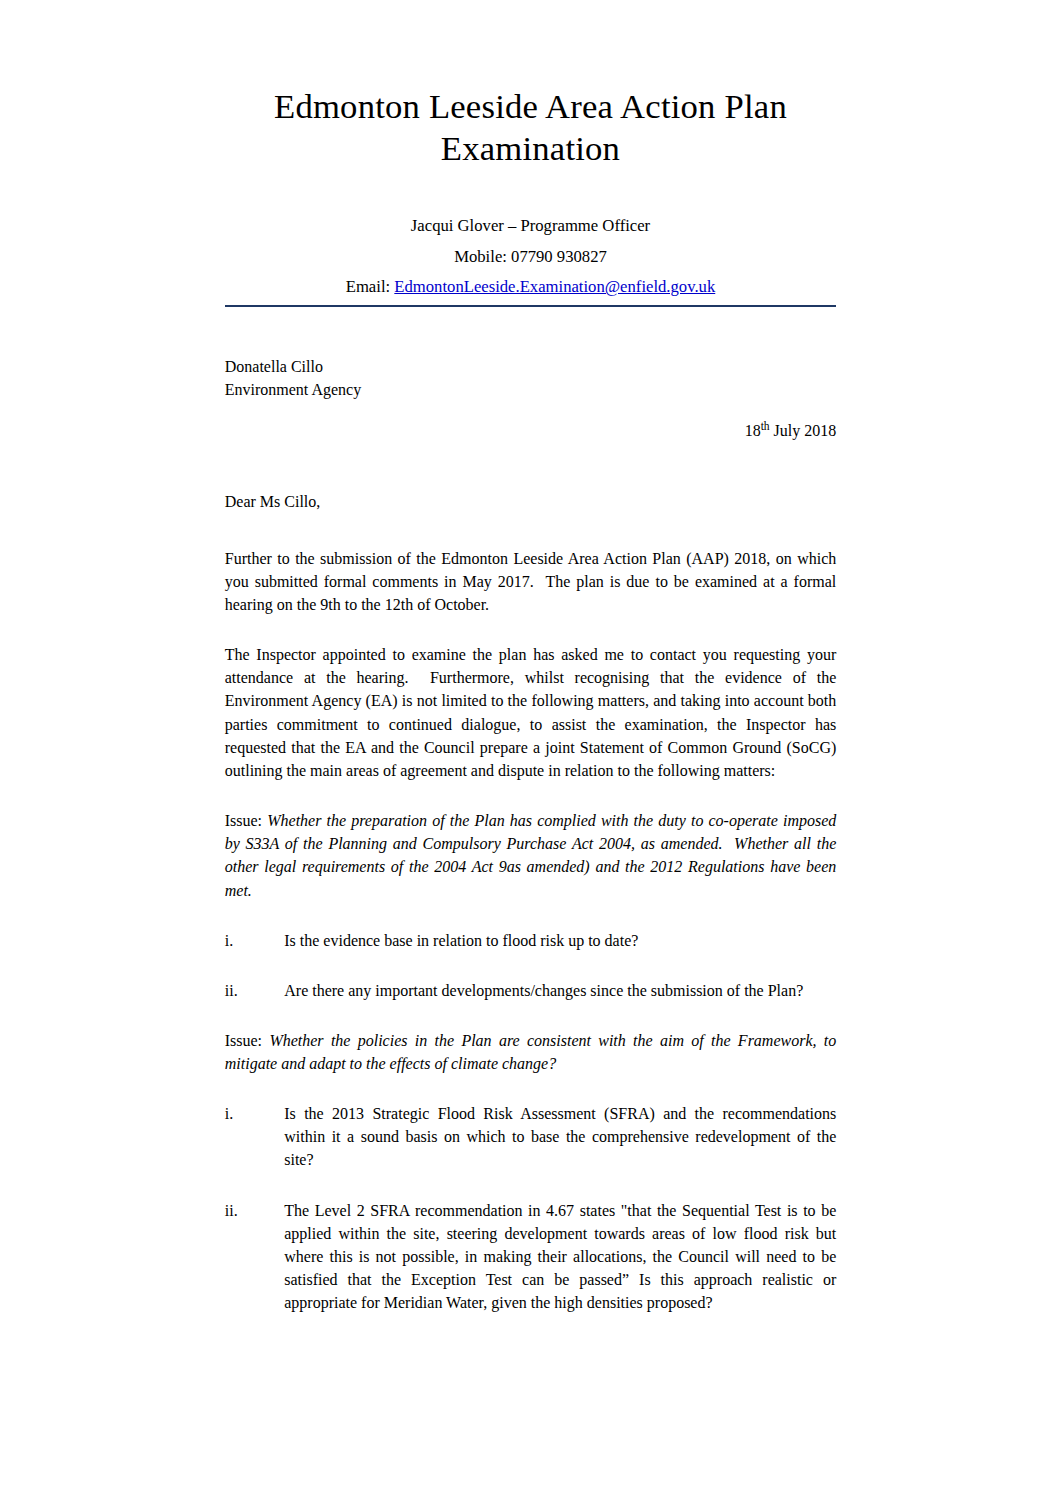Edmonton Leeside Area Action Plan
Examination
Jacqui Glover – Programme Officer
Mobile: 07790 930827
Email: EdmontonLeeside.Examination@enfield.gov.uk
Donatella Cillo
Environment Agency
18th July 2018
Dear Ms Cillo,
Further to the submission of the Edmonton Leeside Area Action Plan (AAP) 2018, on which you submitted formal comments in May 2017. The plan is due to be examined at a formal hearing on the 9th to the 12th of October.
The Inspector appointed to examine the plan has asked me to contact you requesting your attendance at the hearing. Furthermore, whilst recognising that the evidence of the Environment Agency (EA) is not limited to the following matters, and taking into account both parties commitment to continued dialogue, to assist the examination, the Inspector has requested that the EA and the Council prepare a joint Statement of Common Ground (SoCG) outlining the main areas of agreement and dispute in relation to the following matters:
Issue: Whether the preparation of the Plan has complied with the duty to co-operate imposed by S33A of the Planning and Compulsory Purchase Act 2004, as amended. Whether all the other legal requirements of the 2004 Act 9as amended) and the 2012 Regulations have been met.
i.
Is the evidence base in relation to flood risk up to date?
ii.
Are there any important developments/changes since the submission of the Plan?
Issue: Whether the policies in the Plan are consistent with the aim of the Framework, to mitigate and adapt to the effects of climate change?
i.
Is the 2013 Strategic Flood Risk Assessment (SFRA) and the recommendations within it a sound basis on which to base the comprehensive redevelopment of the site?
ii.
The Level 2 SFRA recommendation in 4.67 states "that the Sequential Test is to be applied within the site, steering development towards areas of low flood risk but where this is not possible, in making their allocations, the Council will need to be satisfied that the Exception Test can be passed” Is this approach realistic or appropriate for Meridian Water, given the high densities proposed?